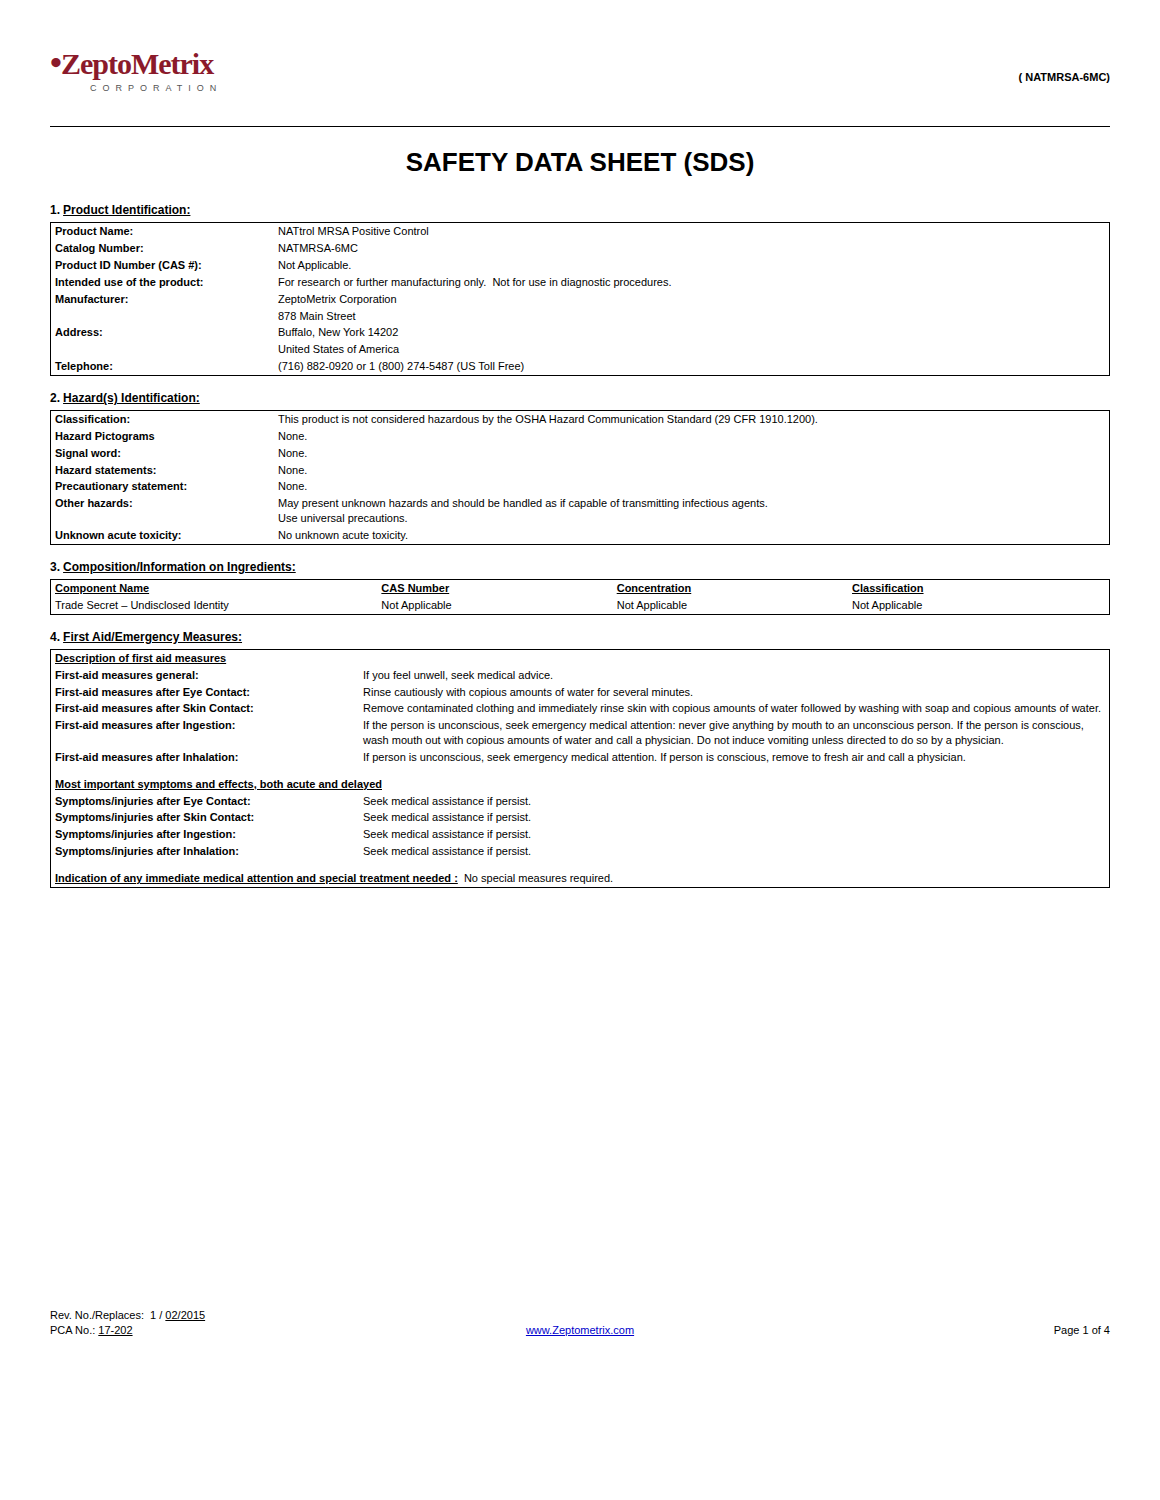•ZeptoMetrix
CORPORATION
( NATMRSA-6MC)
SAFETY DATA SHEET (SDS)
1. Product Identification:
| Product Name: | NATtrol MRSA Positive Control |
| Catalog Number: | NATMRSA-6MC |
| Product ID Number (CAS #): | Not Applicable. |
| Intended use of the product: | For research or further manufacturing only. Not for use in diagnostic procedures. |
| Manufacturer: | ZeptoMetrix Corporation |
| | 878 Main Street |
| Address: | Buffalo, New York 14202 |
| | United States of America |
| Telephone: | (716) 882-0920 or 1 (800) 274-5487 (US Toll Free) |
2. Hazard(s) Identification:
| Classification: | This product is not considered hazardous by the OSHA Hazard Communication Standard (29 CFR 1910.1200). |
| Hazard Pictograms | None. |
| Signal word: | None. |
| Hazard statements: | None. |
| Precautionary statement: | None. |
| Other hazards: | May present unknown hazards and should be handled as if capable of transmitting infectious agents. Use universal precautions. |
| Unknown acute toxicity: | No unknown acute toxicity. |
3. Composition/Information on Ingredients:
| Component Name | CAS Number | Concentration | Classification |
| Trade Secret – Undisclosed Identity | Not Applicable | Not Applicable | Not Applicable |
4. First Aid/Emergency Measures:
| Description of first aid measures |
| First-aid measures general: | If you feel unwell, seek medical advice. |
| First-aid measures after Eye Contact: | Rinse cautiously with copious amounts of water for several minutes. |
| First-aid measures after Skin Contact: | Remove contaminated clothing and immediately rinse skin with copious amounts of water followed by washing with soap and copious amounts of water. |
| First-aid measures after Ingestion: | If the person is unconscious, seek emergency medical attention: never give anything by mouth to an unconscious person. If the person is conscious, wash mouth out with copious amounts of water and call a physician. Do not induce vomiting unless directed to do so by a physician. |
| First-aid measures after Inhalation: | If person is unconscious, seek emergency medical attention. If person is conscious, remove to fresh air and call a physician. |
| Most important symptoms and effects, both acute and delayed |
| Symptoms/injuries after Eye Contact: | Seek medical assistance if persist. |
| Symptoms/injuries after Skin Contact: | Seek medical assistance if persist. |
| Symptoms/injuries after Ingestion: | Seek medical assistance if persist. |
| Symptoms/injuries after Inhalation: | Seek medical assistance if persist. |
| Indication of any immediate medical attention and special treatment needed : No special measures required. |
Rev. No./Replaces: 1 / 02/2015
PCA No.: 17-202
www.Zeptometrix.com
Page 1 of 4